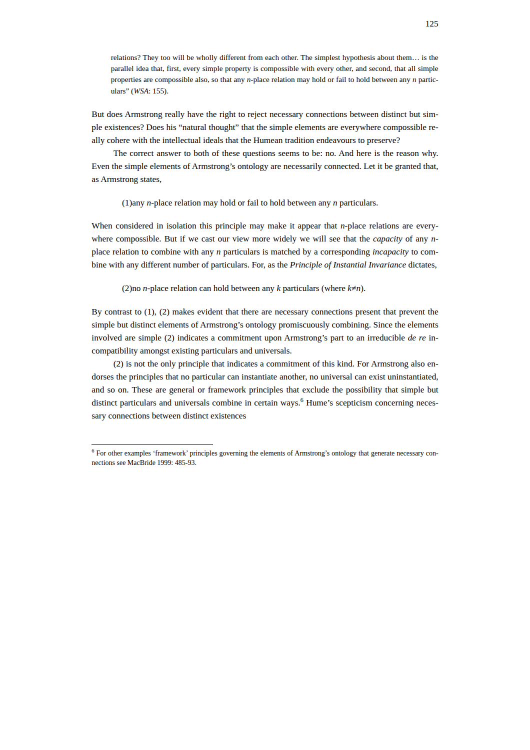125
relations? They too will be wholly different from each other. The simplest hypothesis about them… is the parallel idea that, first, every simple property is compossible with every other, and second, that all simple properties are compossible also, so that any n-place relation may hold or fail to hold between any n particulars” (WSA: 155).
But does Armstrong really have the right to reject necessary connections between distinct but simple existences? Does his “natural thought” that the simple elements are everywhere compossible really cohere with the intellectual ideals that the Humean tradition endeavours to preserve?
The correct answer to both of these questions seems to be: no. And here is the reason why. Even the simple elements of Armstrong’s ontology are necessarily connected. Let it be granted that, as Armstrong states,
(1)any n-place relation may hold or fail to hold between any n particulars.
When considered in isolation this principle may make it appear that n-place relations are everywhere compossible. But if we cast our view more widely we will see that the capacity of any n-place relation to combine with any n particulars is matched by a corresponding incapacity to combine with any different number of particulars. For, as the Principle of Instantial Invariance dictates,
(2)no n-place relation can hold between any k particulars (where k≠n).
By contrast to (1), (2) makes evident that there are necessary connections present that prevent the simple but distinct elements of Armstrong’s ontology promiscuously combining. Since the elements involved are simple (2) indicates a commitment upon Armstrong’s part to an irreducible de re incompatibility amongst existing particulars and universals.
(2) is not the only principle that indicates a commitment of this kind. For Armstrong also endorses the principles that no particular can instantiate another, no universal can exist uninstantiated, and so on. These are general or framework principles that exclude the possibility that simple but distinct particulars and universals combine in certain ways.6 Hume’s scepticism concerning necessary connections between distinct existences
6 For other examples ‘framework’ principles governing the elements of Armstrong’s ontology that generate necessary connections see MacBride 1999: 485-93.